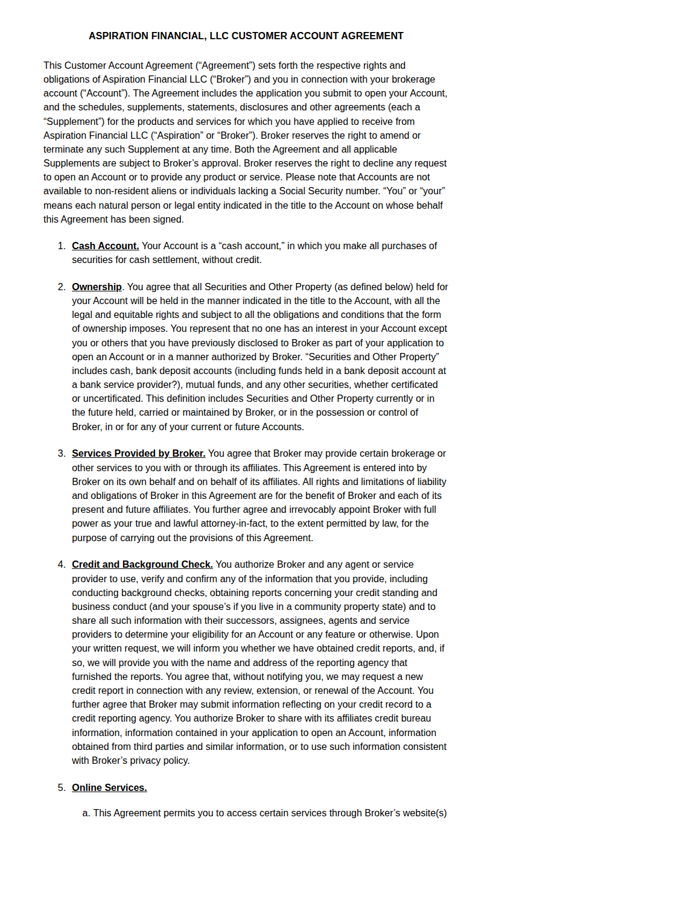ASPIRATION FINANCIAL, LLC CUSTOMER ACCOUNT AGREEMENT
This Customer Account Agreement (“Agreement”) sets forth the respective rights and obligations of Aspiration Financial LLC (“Broker”) and you in connection with your brokerage account (“Account”). The Agreement includes the application you submit to open your Account, and the schedules, supplements, statements, disclosures and other agreements (each a “Supplement”) for the products and services for which you have applied to receive from Aspiration Financial LLC (“Aspiration” or “Broker”). Broker reserves the right to amend or terminate any such Supplement at any time. Both the Agreement and all applicable Supplements are subject to Broker’s approval. Broker reserves the right to decline any request to open an Account or to provide any product or service. Please note that Accounts are not available to non-resident aliens or individuals lacking a Social Security number. “You” or “your” means each natural person or legal entity indicated in the title to the Account on whose behalf this Agreement has been signed.
Cash Account. Your Account is a “cash account,” in which you make all purchases of securities for cash settlement, without credit.
Ownership. You agree that all Securities and Other Property (as defined below) held for your Account will be held in the manner indicated in the title to the Account, with all the legal and equitable rights and subject to all the obligations and conditions that the form of ownership imposes. You represent that no one has an interest in your Account except you or others that you have previously disclosed to Broker as part of your application to open an Account or in a manner authorized by Broker. “Securities and Other Property” includes cash, bank deposit accounts (including funds held in a bank deposit account at a bank service provider?), mutual funds, and any other securities, whether certificated or uncertificated. This definition includes Securities and Other Property currently or in the future held, carried or maintained by Broker, or in the possession or control of Broker, in or for any of your current or future Accounts.
Services Provided by Broker. You agree that Broker may provide certain brokerage or other services to you with or through its affiliates. This Agreement is entered into by Broker on its own behalf and on behalf of its affiliates. All rights and limitations of liability and obligations of Broker in this Agreement are for the benefit of Broker and each of its present and future affiliates. You further agree and irrevocably appoint Broker with full power as your true and lawful attorney-in-fact, to the extent permitted by law, for the purpose of carrying out the provisions of this Agreement.
Credit and Background Check. You authorize Broker and any agent or service provider to use, verify and confirm any of the information that you provide, including conducting background checks, obtaining reports concerning your credit standing and business conduct (and your spouse’s if you live in a community property state) and to share all such information with their successors, assignees, agents and service providers to determine your eligibility for an Account or any feature or otherwise. Upon your written request, we will inform you whether we have obtained credit reports, and, if so, we will provide you with the name and address of the reporting agency that furnished the reports. You agree that, without notifying you, we may request a new credit report in connection with any review, extension, or renewal of the Account. You further agree that Broker may submit information reflecting on your credit record to a credit reporting agency. You authorize Broker to share with its affiliates credit bureau information, information contained in your application to open an Account, information obtained from third parties and similar information, or to use such information consistent with Broker’s privacy policy.
Online Services.
This Agreement permits you to access certain services through Broker’s website(s)